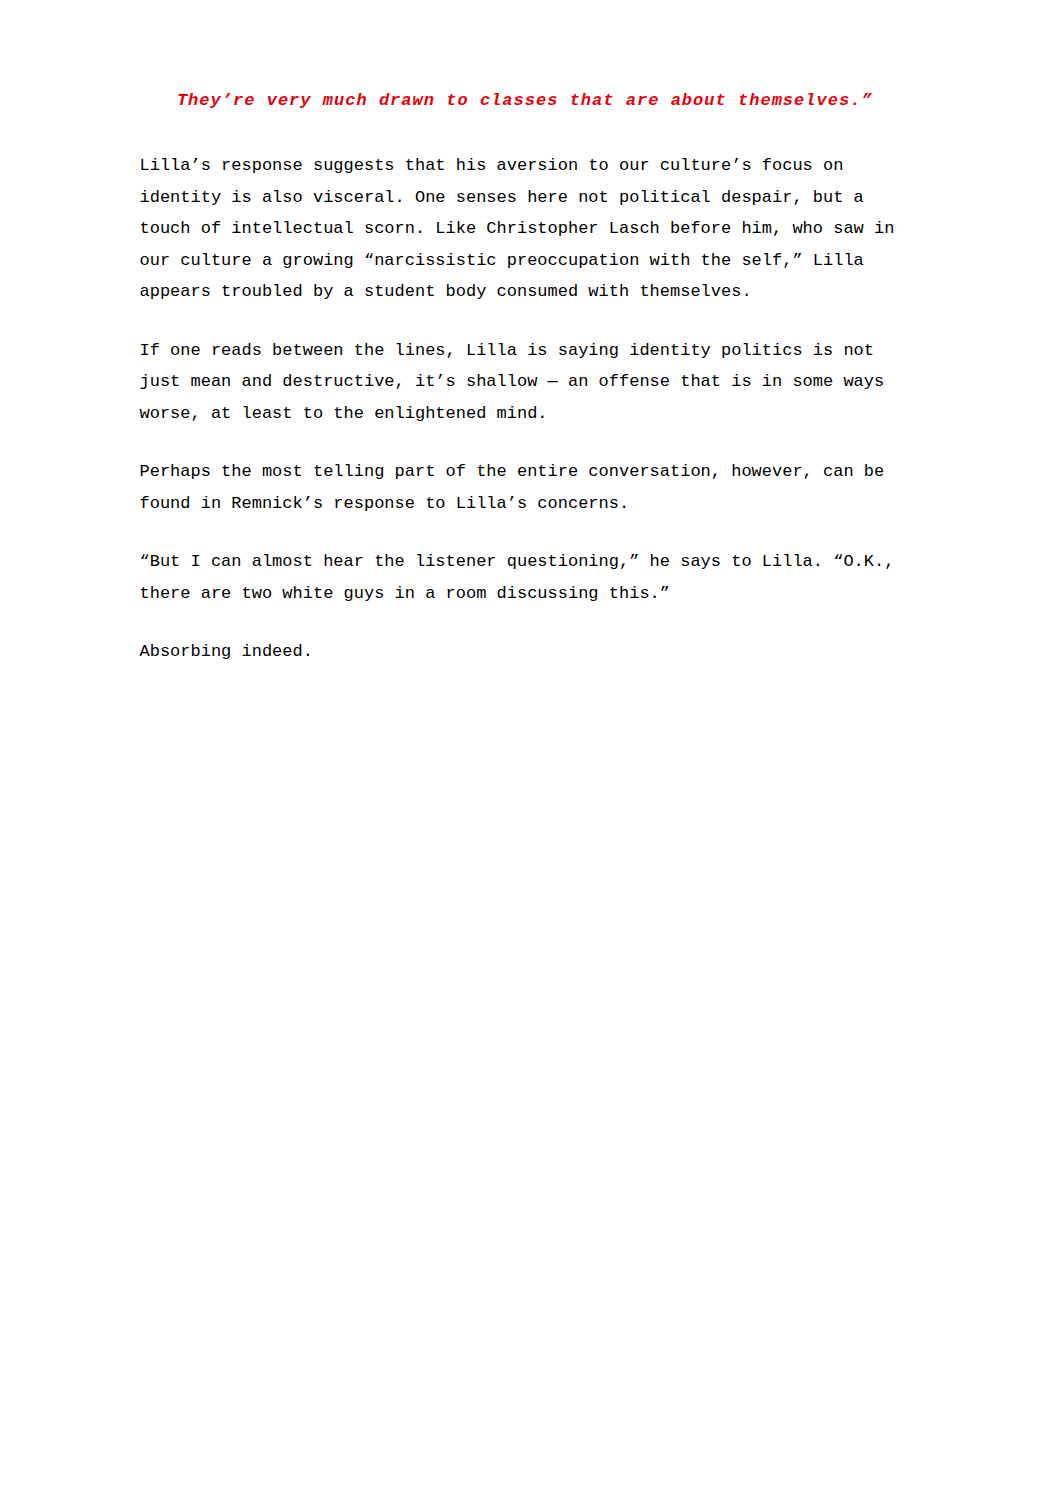They’re very much drawn to classes that are about themselves.”
Lilla’s response suggests that his aversion to our culture’s focus on identity is also visceral. One senses here not political despair, but a touch of intellectual scorn. Like Christopher Lasch before him, who saw in our culture a growing “narcissistic preoccupation with the self,” Lilla appears troubled by a student body consumed with themselves.
If one reads between the lines, Lilla is saying identity politics is not just mean and destructive, it’s shallow — an offense that is in some ways worse, at least to the enlightened mind.
Perhaps the most telling part of the entire conversation, however, can be found in Remnick’s response to Lilla’s concerns.
“But I can almost hear the listener questioning,” he says to Lilla. “O.K., there are two white guys in a room discussing this.”
Absorbing indeed.